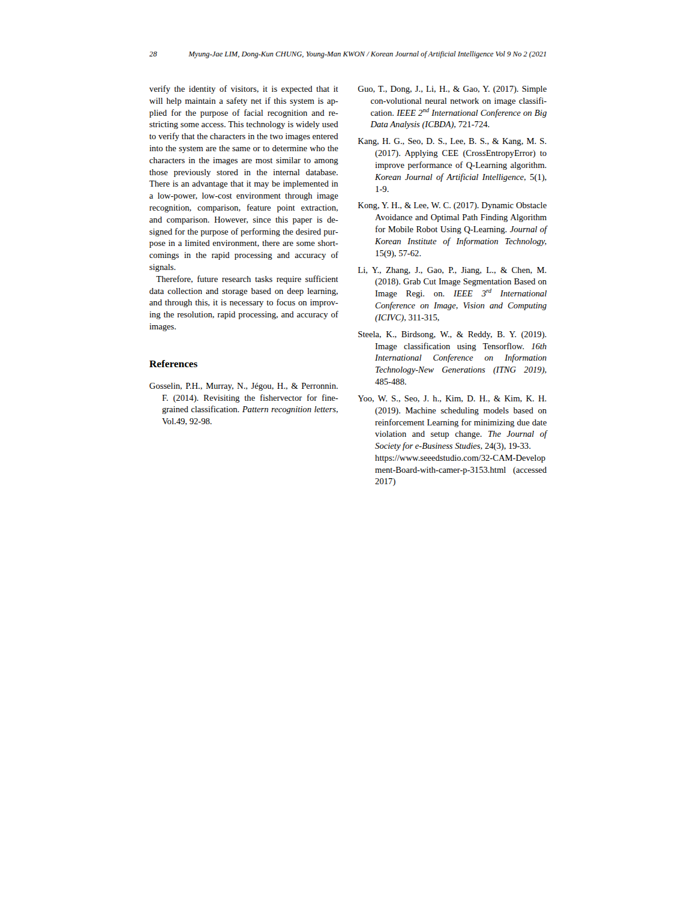28 Myung-Jae LIM, Dong-Kun CHUNG, Young-Man KWON / Korean Journal of Artificial Intelligence Vol 9 No 2 (2021), 23-28
verify the identity of visitors, it is expected that it will help maintain a safety net if this system is applied for the purpose of facial recognition and restricting some access. This technology is widely used to verify that the characters in the two images entered into the system are the same or to determine who the characters in the images are most similar to among those previously stored in the internal database. There is an advantage that it may be implemented in a low-power, low-cost environment through image recognition, comparison, feature point extraction, and comparison. However, since this paper is designed for the purpose of performing the desired purpose in a limited environment, there are some shortcomings in the rapid processing and accuracy of signals.
Therefore, future research tasks require sufficient data collection and storage based on deep learning, and through this, it is necessary to focus on improving the resolution, rapid processing, and accuracy of images.
References
Gosselin, P.H., Murray, N., Jégou, H., & Perronnin. F. (2014). Revisiting the fishervector for fine-grained classification. Pattern recognition letters, Vol.49, 92-98.
Guo, T., Dong, J., Li, H., & Gao, Y. (2017). Simple con-volutional neural network on image classification. IEEE 2nd International Conference on Big Data Analysis (ICBDA), 721-724.
Kang, H. G., Seo, D. S., Lee, B. S., & Kang, M. S. (2017). Applying CEE (CrossEntropyError) to improve performance of Q-Learning algorithm. Korean Journal of Artificial Intelligence, 5(1), 1-9.
Kong, Y. H., & Lee, W. C. (2017). Dynamic Obstacle Avoidance and Optimal Path Finding Algorithm for Mobile Robot Using Q-Learning. Journal of Korean Institute of Information Technology, 15(9), 57-62.
Li, Y., Zhang, J., Gao, P., Jiang, L., & Chen, M. (2018). Grab Cut Image Segmentation Based on Image Regi. on. IEEE 3rd International Conference on Image, Vision and Computing (ICIVC), 311-315,
Steela, K., Birdsong, W., & Reddy, B. Y. (2019). Image classification using Tensorflow. 16th International Conference on Information Technology-New Generations (ITNG 2019), 485-488.
Yoo, W. S., Seo, J. h., Kim, D. H., & Kim, K. H. (2019). Machine scheduling models based on reinforcement Learning for minimizing due date violation and setup change. The Journal of Society for e-Business Studies, 24(3), 19-33.
https://www.seeedstudio.com/32-CAM-Development-Board-with-camer-p-3153.html (accessed 2017)